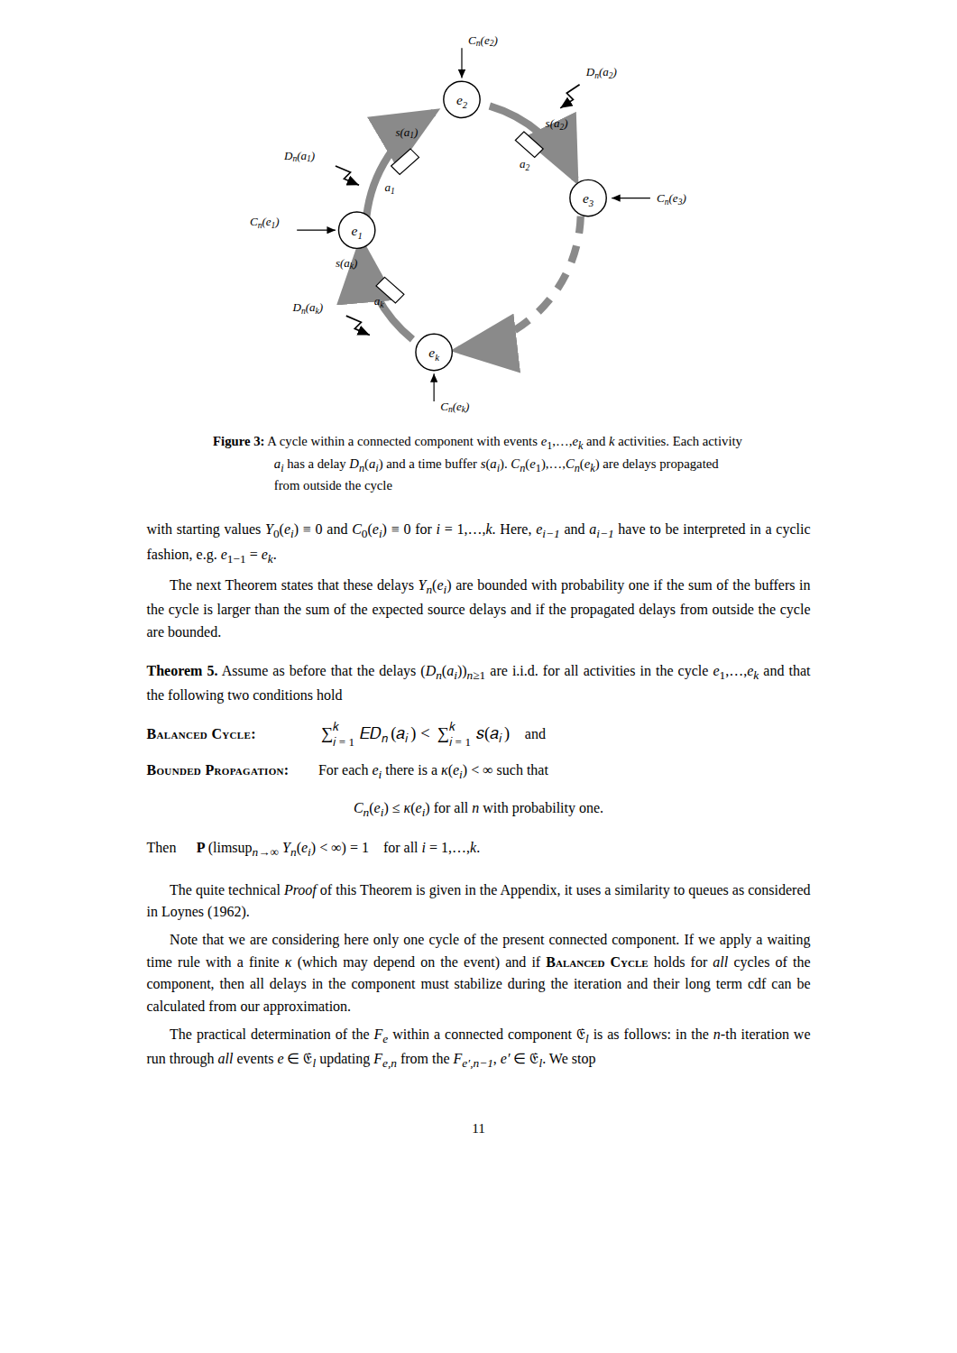e1 e2 e3 ek Cn(e1) Cn(e2) Cn(e3) Cn(ek) Dn(a1) Dn(a2) Dn(ak) s(a1) s(a2) s(ak) a1 a2 ak
Figure 3: A cycle within a connected component with events e1,…,ek and k activities. Each activity ai has a delay Dn(ai) and a time buffer s(ai). Cn(e1),…,Cn(ek) are delays propagated from outside the cycle
with starting values Y0(ei) ≡ 0 and C0(ei) ≡ 0 for i = 1,…,k. Here, ei−1 and ai−1 have to be interpreted in a cyclic fashion, e.g. e1−1 = ek.
The next Theorem states that these delays Yn(ei) are bounded with probability one if the sum of the buffers in the cycle is larger than the sum of the expected source delays and if the propagated delays from outside the cycle are bounded.
Theorem 5. Assume as before that the delays (Dn(ai))n≥1 are i.i.d. for all activities in the cycle e1,…,ek and that the following two conditions hold
Balanced Cycle:
∑ i=1 k E Dn (ai) < ∑ i=1 k s(ai) and
Bounded Propagation:
For each ei there is a κ(ei) < ∞ such that
Cn(ei) ≤ κ(ei) for all n with probability one.
Then P (limsupn→∞ Yn(ei) < ∞) = 1 for all i = 1,…,k.
The quite technical Proof of this Theorem is given in the Appendix, it uses a similarity to queues as considered in Loynes (1962).
Note that we are considering here only one cycle of the present connected component. If we apply a waiting time rule with a finite κ (which may depend on the event) and if Balanced Cycle holds for all cycles of the component, then all delays in the component must stabilize during the iteration and their long term cdf can be calculated from our approximation.
The practical determination of the Fe within a connected component 𝔈l is as follows: in the n-th iteration we run through all events e ∈ 𝔈l updating Fe,n from the Fe′,n−1, e′ ∈ 𝔈l. We stop
11